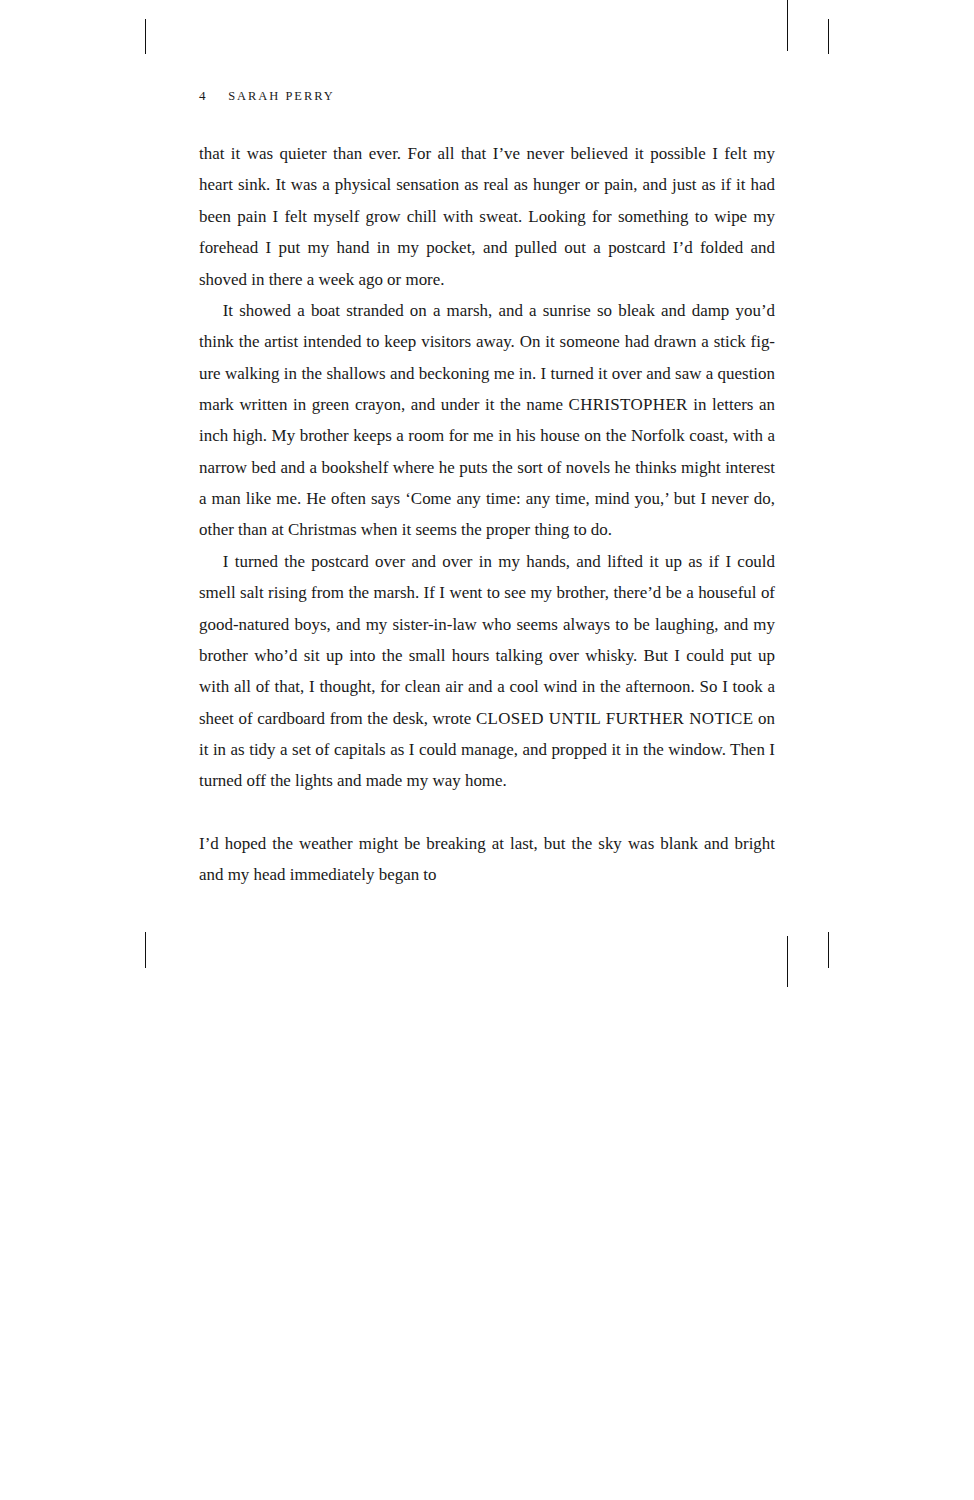4 Sarah Perry
that it was quieter than ever. For all that I’ve never believed it possible I felt my heart sink. It was a physical sensation as real as hunger or pain, and just as if it had been pain I felt myself grow chill with sweat. Looking for something to wipe my forehead I put my hand in my pocket, and pulled out a postcard I’d folded and shoved in there a week ago or more.
It showed a boat stranded on a marsh, and a sunrise so bleak and damp you’d think the artist intended to keep visitors away. On it someone had drawn a stick figure walking in the shallows and beckoning me in. I turned it over and saw a question mark written in green crayon, and under it the name CHRISTOPHER in letters an inch high. My brother keeps a room for me in his house on the Norfolk coast, with a narrow bed and a bookshelf where he puts the sort of novels he thinks might interest a man like me. He often says ‘Come any time: any time, mind you,’ but I never do, other than at Christmas when it seems the proper thing to do.
I turned the postcard over and over in my hands, and lifted it up as if I could smell salt rising from the marsh. If I went to see my brother, there’d be a houseful of good-natured boys, and my sister-in-law who seems always to be laughing, and my brother who’d sit up into the small hours talking over whisky. But I could put up with all of that, I thought, for clean air and a cool wind in the afternoon. So I took a sheet of cardboard from the desk, wrote CLOSED UNTIL FURTHER NOTICE on it in as tidy a set of capitals as I could manage, and propped it in the window. Then I turned off the lights and made my way home.
I’d hoped the weather might be breaking at last, but the sky was blank and bright and my head immediately began to